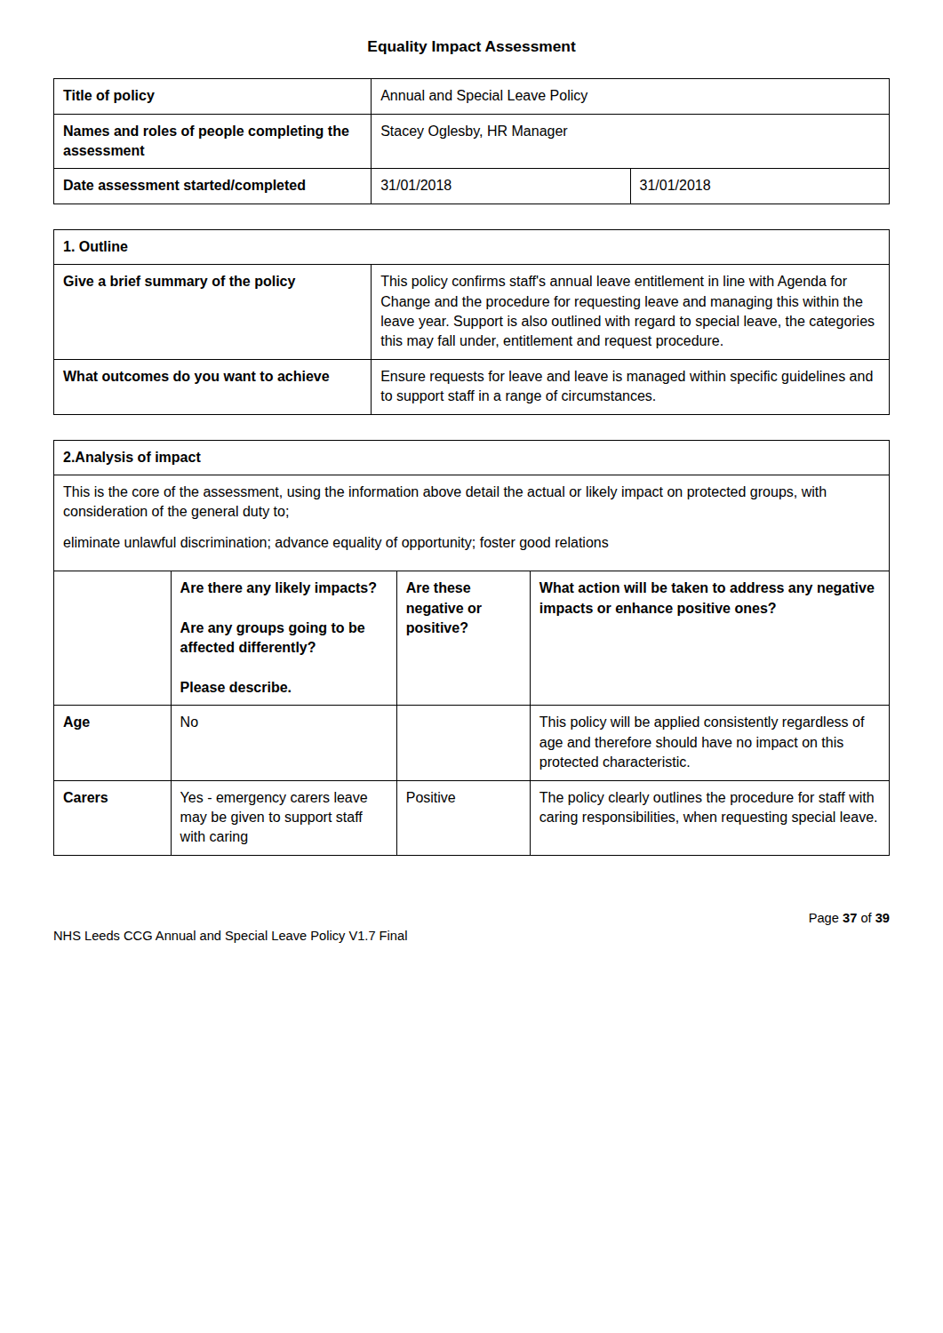Equality Impact Assessment
| Title of policy | Annual and Special Leave Policy |
| Names and roles of people completing the assessment | Stacey Oglesby, HR Manager |
| Date assessment started/completed | 31/01/2018 | 31/01/2018 |
| 1. Outline |
| Give a brief summary of the policy | This policy confirms staff's annual leave entitlement in line with Agenda for Change and the procedure for requesting leave and managing this within the leave year. Support is also outlined with regard to special leave, the categories this may fall under, entitlement and request procedure. |
| What outcomes do you want to achieve | Ensure requests for leave and leave is managed within specific guidelines and to support staff in a range of circumstances. |
| 2.Analysis of impact |
| This is the core of the assessment, using the information above detail the actual or likely impact on protected groups, with consideration of the general duty to; eliminate unlawful discrimination; advance equality of opportunity; foster good relations |
| | Are there any likely impacts? Are any groups going to be affected differently? Please describe. | Are these negative or positive? | What action will be taken to address any negative impacts or enhance positive ones? |
| Age | No | | This policy will be applied consistently regardless of age and therefore should have no impact on this protected characteristic. |
| Carers | Yes - emergency carers leave may be given to support staff with caring | Positive | The policy clearly outlines the procedure for staff with caring responsibilities, when requesting special leave. |
Page 37 of 39
NHS Leeds CCG Annual and Special Leave Policy V1.7 Final